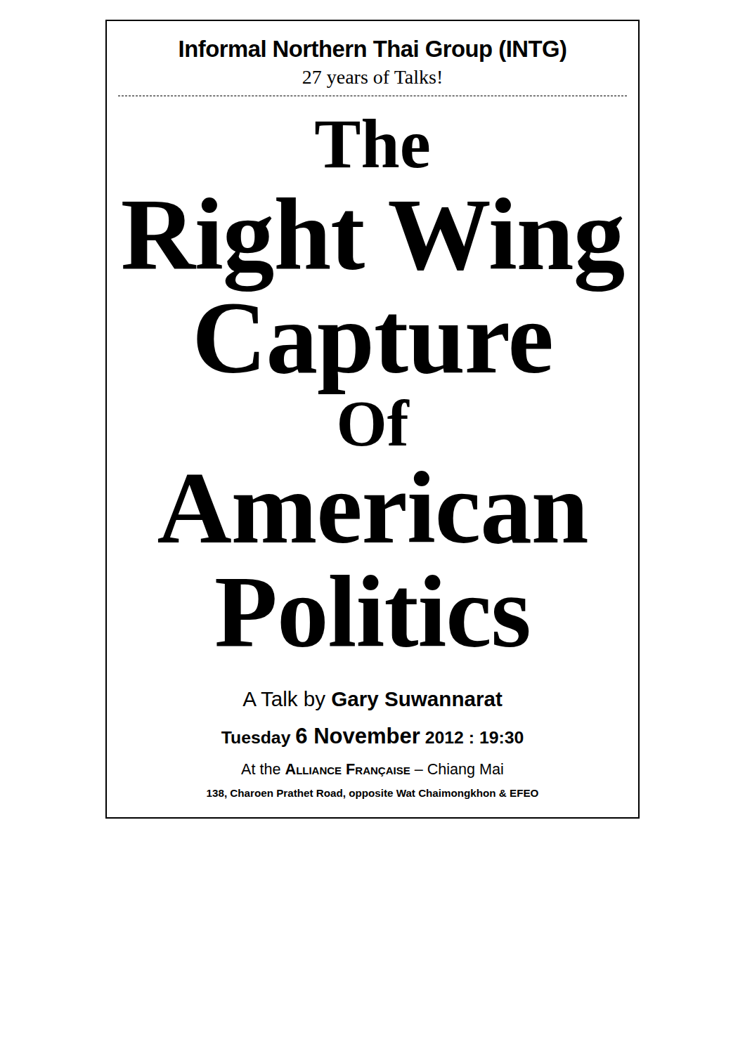Informal Northern Thai Group (INTG)
27 years of Talks!
The Right Wing Capture Of American Politics
A Talk by Gary Suwannarat
Tuesday 6 November 2012 : 19:30
At the Alliance Française – Chiang Mai
138, Charoen Prathet Road, opposite Wat Chaimongkhon & EFEO